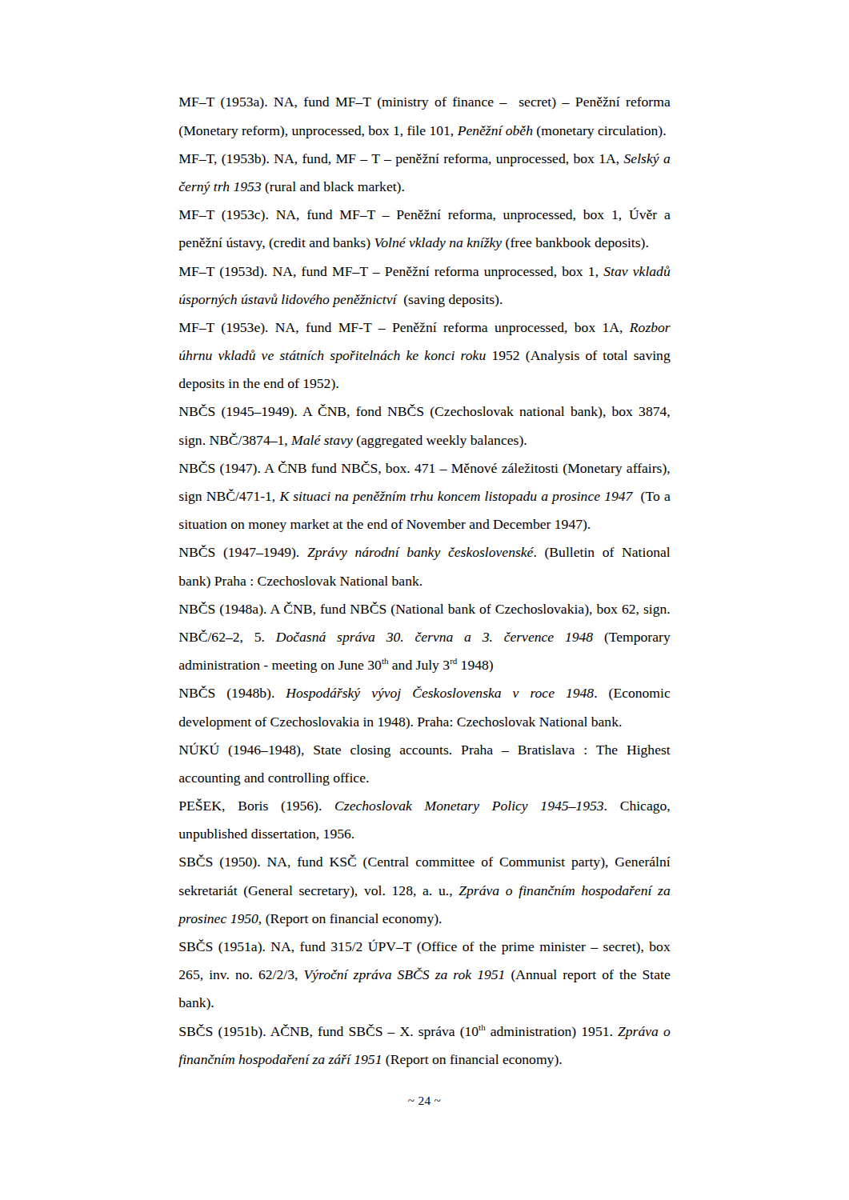MF–T (1953a). NA, fund MF–T (ministry of finance – secret) – Peněžní reforma (Monetary reform), unprocessed, box 1, file 101, Peněžní oběh (monetary circulation).
MF–T, (1953b). NA, fund, MF – T – peněžní reforma, unprocessed, box 1A, Selský a černý trh 1953 (rural and black market).
MF–T (1953c). NA, fund MF–T – Peněžní reforma, unprocessed, box 1, Úvěr a peněžní ústavy, (credit and banks) Volné vklady na knížky (free bankbook deposits).
MF–T (1953d). NA, fund MF–T – Peněžní reforma unprocessed, box 1, Stav vkladů úsporných ústavů lidového peněžnictví (saving deposits).
MF–T (1953e). NA, fund MF-T – Peněžní reforma unprocessed, box 1A, Rozbor úhrnu vkladů ve státních spořitelnách ke konci roku 1952 (Analysis of total saving deposits in the end of 1952).
NBČS (1945–1949). A ČNB, fond NBČS (Czechoslovak national bank), box 3874, sign. NBČ/3874–1, Malé stavy (aggregated weekly balances).
NBČS (1947). A ČNB fund NBČS, box. 471 – Měnové záležitosti (Monetary affairs), sign NBČ/471-1, K situaci na peněžním trhu koncem listopadu a prosince 1947 (To a situation on money market at the end of November and December 1947).
NBČS (1947–1949). Zprávy národní banky československé. (Bulletin of National bank) Praha : Czechoslovak National bank.
NBČS (1948a). A ČNB, fund NBČS (National bank of Czechoslovakia), box 62, sign. NBČ/62–2, 5. Dočasná správa 30. června a 3. července 1948 (Temporary administration - meeting on June 30th and July 3rd 1948)
NBČS (1948b). Hospodářský vývoj Československa v roce 1948. (Economic development of Czechoslovakia in 1948). Praha: Czechoslovak National bank.
NÚKÚ (1946–1948), State closing accounts. Praha – Bratislava : The Highest accounting and controlling office.
PEŠEK, Boris (1956). Czechoslovak Monetary Policy 1945–1953. Chicago, unpublished dissertation, 1956.
SBČS (1950). NA, fund KSČ (Central committee of Communist party), Generální sekretariát (General secretary), vol. 128, a. u., Zpráva o finančním hospodaření za prosinec 1950, (Report on financial economy).
SBČS (1951a). NA, fund 315/2 ÚPV–T (Office of the prime minister – secret), box 265, inv. no. 62/2/3, Výroční zpráva SBČS za rok 1951 (Annual report of the State bank).
SBČS (1951b). AČNB, fund SBČS – X. správa (10th administration) 1951. Zpráva o finančním hospodaření za září 1951 (Report on financial economy).
~ 24 ~